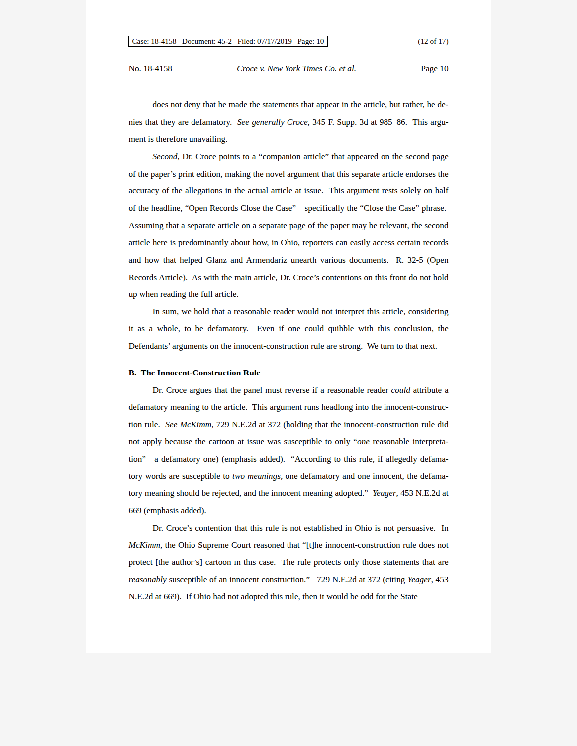Case: 18-4158 Document: 45-2 Filed: 07/17/2019 Page: 10 (12 of 17)
No. 18-4158 Croce v. New York Times Co. et al. Page 10
does not deny that he made the statements that appear in the article, but rather, he denies that they are defamatory. See generally Croce, 345 F. Supp. 3d at 985–86. This argument is therefore unavailing.
Second, Dr. Croce points to a “companion article” that appeared on the second page of the paper’s print edition, making the novel argument that this separate article endorses the accuracy of the allegations in the actual article at issue. This argument rests solely on half of the headline, “Open Records Close the Case”—specifically the “Close the Case” phrase. Assuming that a separate article on a separate page of the paper may be relevant, the second article here is predominantly about how, in Ohio, reporters can easily access certain records and how that helped Glanz and Armendariz unearth various documents. R. 32-5 (Open Records Article). As with the main article, Dr. Croce’s contentions on this front do not hold up when reading the full article.
In sum, we hold that a reasonable reader would not interpret this article, considering it as a whole, to be defamatory. Even if one could quibble with this conclusion, the Defendants’ arguments on the innocent-construction rule are strong. We turn to that next.
B. The Innocent-Construction Rule
Dr. Croce argues that the panel must reverse if a reasonable reader could attribute a defamatory meaning to the article. This argument runs headlong into the innocent-construction rule. See McKimm, 729 N.E.2d at 372 (holding that the innocent-construction rule did not apply because the cartoon at issue was susceptible to only “one reasonable interpretation”—a defamatory one) (emphasis added). “According to this rule, if allegedly defamatory words are susceptible to two meanings, one defamatory and one innocent, the defamatory meaning should be rejected, and the innocent meaning adopted.” Yeager, 453 N.E.2d at 669 (emphasis added).
Dr. Croce’s contention that this rule is not established in Ohio is not persuasive. In McKimm, the Ohio Supreme Court reasoned that “[t]he innocent-construction rule does not protect [the author’s] cartoon in this case. The rule protects only those statements that are reasonably susceptible of an innocent construction.” 729 N.E.2d at 372 (citing Yeager, 453 N.E.2d at 669). If Ohio had not adopted this rule, then it would be odd for the State